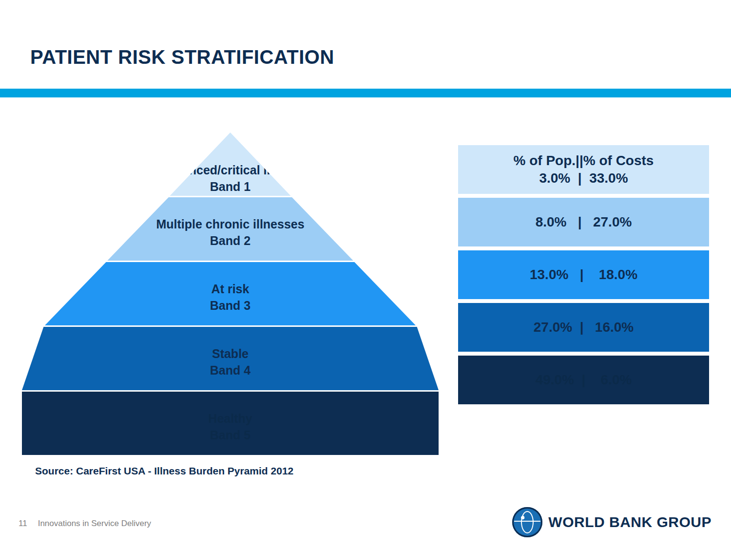PATIENT RISK STRATIFICATION
Advanced/critical illness
Band 1
Multiple chronic illnesses
Band 2
At risk
Band 3
Stable
Band 4
Healthy
Band 5
% of Pop.||% of Costs
3.0% | 33.0%
8.0% | 27.0%
13.0% | 18.0%
27.0% | 16.0%
49.0% | 6.0%
Source: CareFirst USA - Illness Burden Pyramid 2012
11 Innovations in Service Delivery
WORLD BANK GROUP